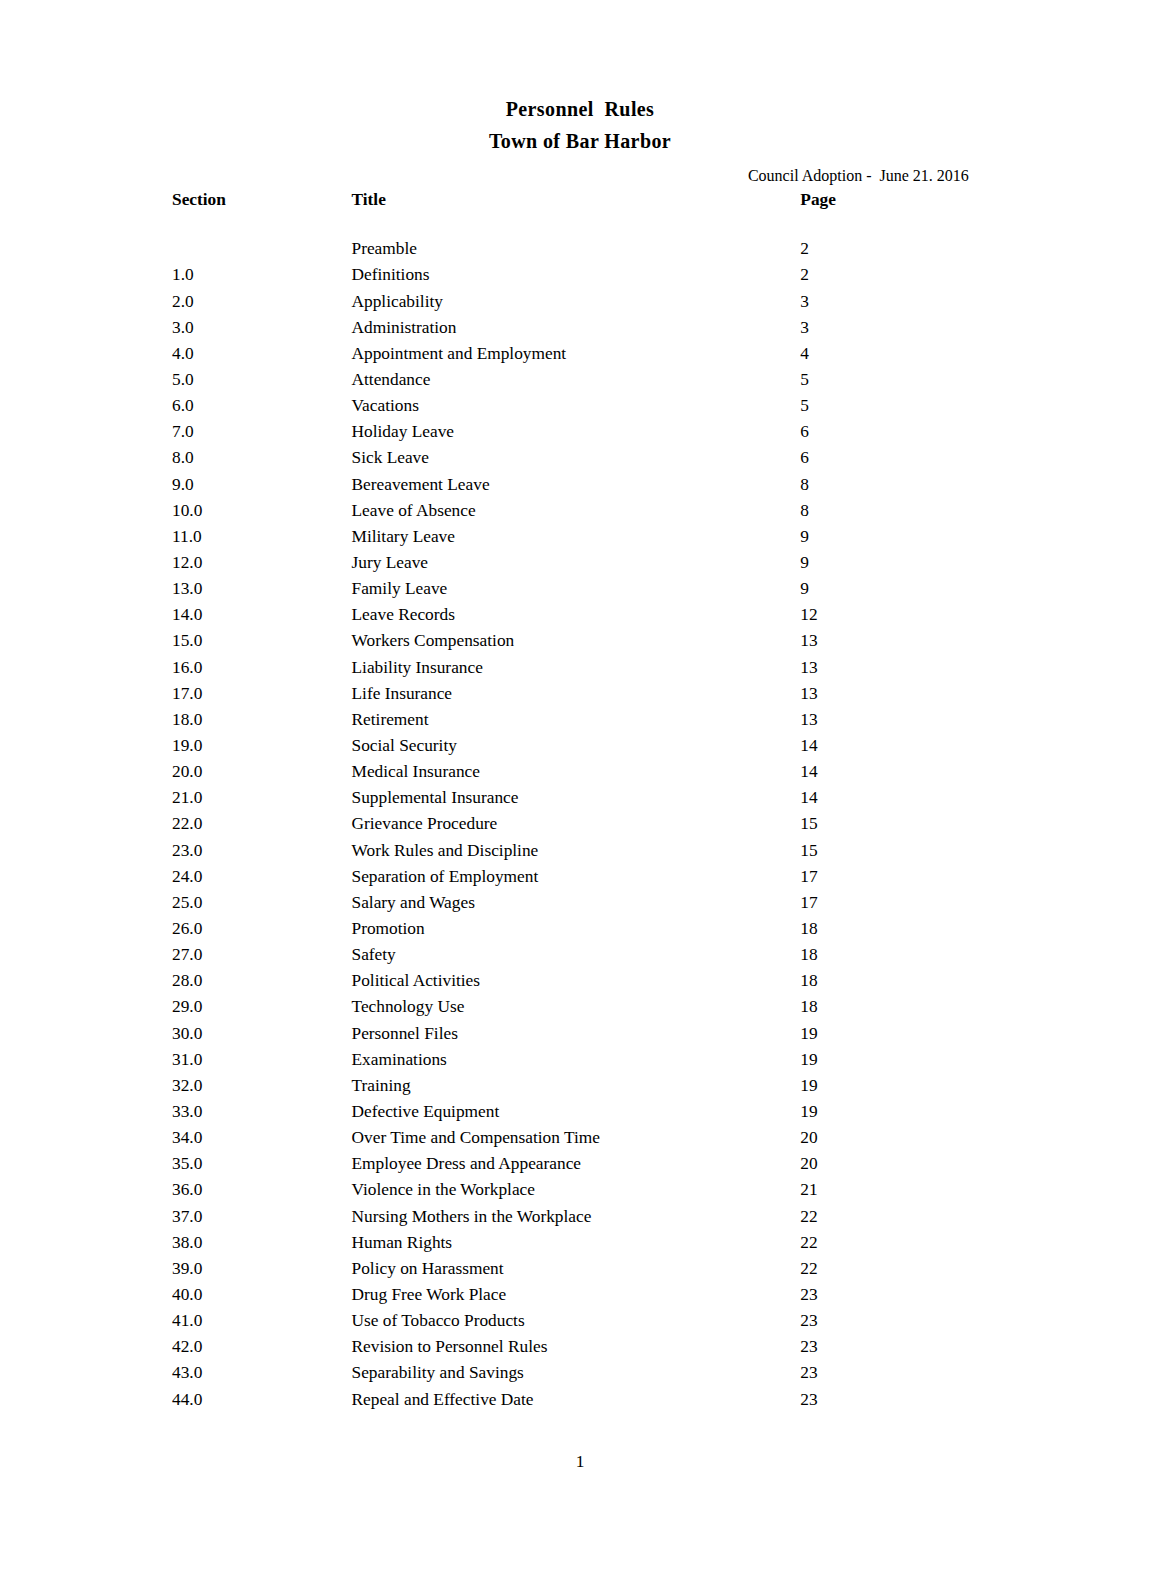Personnel Rules
Town of Bar Harbor
Council Adoption - June 21. 2016
| Section | Title | Page |
| --- | --- | --- |
| | Preamble | 2 |
| 1.0 | Definitions | 2 |
| 2.0 | Applicability | 3 |
| 3.0 | Administration | 3 |
| 4.0 | Appointment and Employment | 4 |
| 5.0 | Attendance | 5 |
| 6.0 | Vacations | 5 |
| 7.0 | Holiday Leave | 6 |
| 8.0 | Sick Leave | 6 |
| 9.0 | Bereavement Leave | 8 |
| 10.0 | Leave of Absence | 8 |
| 11.0 | Military Leave | 9 |
| 12.0 | Jury Leave | 9 |
| 13.0 | Family Leave | 9 |
| 14.0 | Leave Records | 12 |
| 15.0 | Workers Compensation | 13 |
| 16.0 | Liability Insurance | 13 |
| 17.0 | Life Insurance | 13 |
| 18.0 | Retirement | 13 |
| 19.0 | Social Security | 14 |
| 20.0 | Medical Insurance | 14 |
| 21.0 | Supplemental Insurance | 14 |
| 22.0 | Grievance Procedure | 15 |
| 23.0 | Work Rules and Discipline | 15 |
| 24.0 | Separation of Employment | 17 |
| 25.0 | Salary and Wages | 17 |
| 26.0 | Promotion | 18 |
| 27.0 | Safety | 18 |
| 28.0 | Political Activities | 18 |
| 29.0 | Technology Use | 18 |
| 30.0 | Personnel Files | 19 |
| 31.0 | Examinations | 19 |
| 32.0 | Training | 19 |
| 33.0 | Defective Equipment | 19 |
| 34.0 | Over Time and Compensation Time | 20 |
| 35.0 | Employee Dress and Appearance | 20 |
| 36.0 | Violence in the Workplace | 21 |
| 37.0 | Nursing Mothers in the Workplace | 22 |
| 38.0 | Human Rights | 22 |
| 39.0 | Policy on Harassment | 22 |
| 40.0 | Drug Free Work Place | 23 |
| 41.0 | Use of Tobacco Products | 23 |
| 42.0 | Revision to Personnel Rules | 23 |
| 43.0 | Separability and Savings | 23 |
| 44.0 | Repeal and Effective Date | 23 |
1